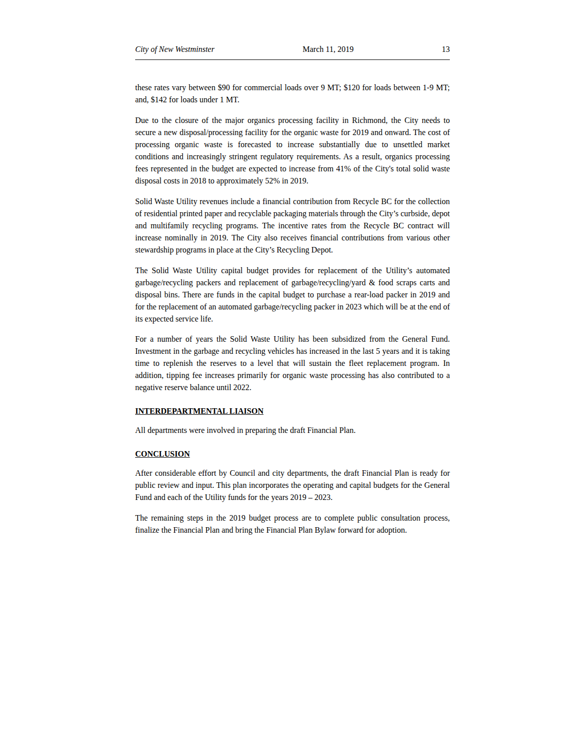City of New Westminster March 11, 2019 13
these rates vary between $90 for commercial loads over 9 MT; $120 for loads between 1-9 MT; and, $142 for loads under 1 MT.
Due to the closure of the major organics processing facility in Richmond, the City needs to secure a new disposal/processing facility for the organic waste for 2019 and onward. The cost of processing organic waste is forecasted to increase substantially due to unsettled market conditions and increasingly stringent regulatory requirements. As a result, organics processing fees represented in the budget are expected to increase from 41% of the City's total solid waste disposal costs in 2018 to approximately 52% in 2019.
Solid Waste Utility revenues include a financial contribution from Recycle BC for the collection of residential printed paper and recyclable packaging materials through the City’s curbside, depot and multifamily recycling programs. The incentive rates from the Recycle BC contract will increase nominally in 2019. The City also receives financial contributions from various other stewardship programs in place at the City’s Recycling Depot.
The Solid Waste Utility capital budget provides for replacement of the Utility’s automated garbage/recycling packers and replacement of garbage/recycling/yard & food scraps carts and disposal bins. There are funds in the capital budget to purchase a rear-load packer in 2019 and for the replacement of an automated garbage/recycling packer in 2023 which will be at the end of its expected service life.
For a number of years the Solid Waste Utility has been subsidized from the General Fund. Investment in the garbage and recycling vehicles has increased in the last 5 years and it is taking time to replenish the reserves to a level that will sustain the fleet replacement program. In addition, tipping fee increases primarily for organic waste processing has also contributed to a negative reserve balance until 2022.
Interdepartmental Liaison
All departments were involved in preparing the draft Financial Plan.
Conclusion
After considerable effort by Council and city departments, the draft Financial Plan is ready for public review and input. This plan incorporates the operating and capital budgets for the General Fund and each of the Utility funds for the years 2019 – 2023.
The remaining steps in the 2019 budget process are to complete public consultation process, finalize the Financial Plan and bring the Financial Plan Bylaw forward for adoption.